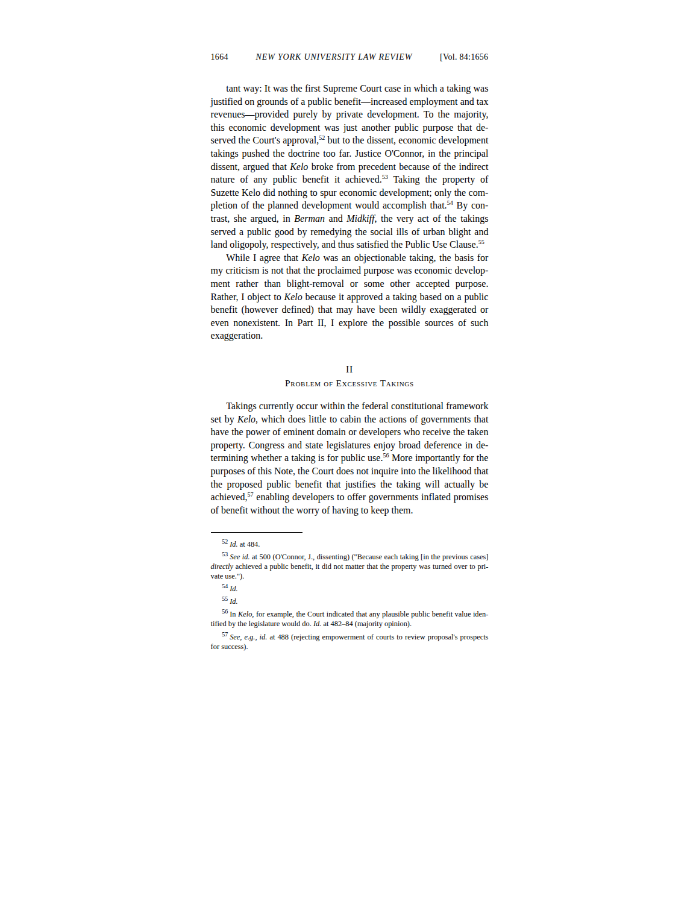1664 NEW YORK UNIVERSITY LAW REVIEW [Vol. 84:1656
tant way: It was the first Supreme Court case in which a taking was justified on grounds of a public benefit—increased employment and tax revenues—provided purely by private development. To the majority, this economic development was just another public purpose that deserved the Court's approval,52 but to the dissent, economic development takings pushed the doctrine too far. Justice O'Connor, in the principal dissent, argued that Kelo broke from precedent because of the indirect nature of any public benefit it achieved.53 Taking the property of Suzette Kelo did nothing to spur economic development; only the completion of the planned development would accomplish that.54 By contrast, she argued, in Berman and Midkiff, the very act of the takings served a public good by remedying the social ills of urban blight and land oligopoly, respectively, and thus satisfied the Public Use Clause.55
While I agree that Kelo was an objectionable taking, the basis for my criticism is not that the proclaimed purpose was economic development rather than blight-removal or some other accepted purpose. Rather, I object to Kelo because it approved a taking based on a public benefit (however defined) that may have been wildly exaggerated or even nonexistent. In Part II, I explore the possible sources of such exaggeration.
II
Problem of Excessive Takings
Takings currently occur within the federal constitutional framework set by Kelo, which does little to cabin the actions of governments that have the power of eminent domain or developers who receive the taken property. Congress and state legislatures enjoy broad deference in determining whether a taking is for public use.56 More importantly for the purposes of this Note, the Court does not inquire into the likelihood that the proposed public benefit that justifies the taking will actually be achieved,57 enabling developers to offer governments inflated promises of benefit without the worry of having to keep them.
52 Id. at 484.
53 See id. at 500 (O'Connor, J., dissenting) ("Because each taking [in the previous cases] directly achieved a public benefit, it did not matter that the property was turned over to private use.").
54 Id.
55 Id.
56 In Kelo, for example, the Court indicated that any plausible public benefit value identified by the legislature would do. Id. at 482–84 (majority opinion).
57 See, e.g., id. at 488 (rejecting empowerment of courts to review proposal's prospects for success).